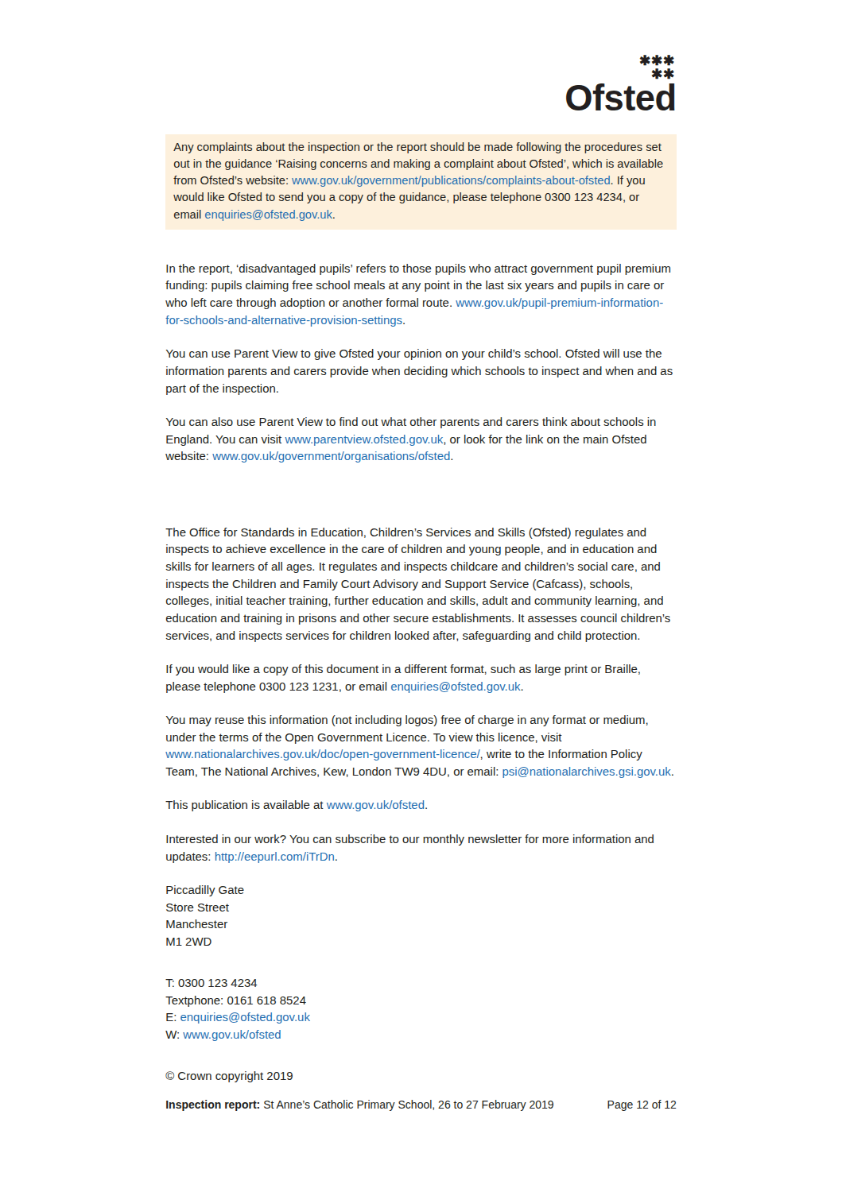✱✱✱
✱✱
Ofsted
Any complaints about the inspection or the report should be made following the procedures set out in the guidance ‘Raising concerns and making a complaint about Ofsted’, which is available from Ofsted’s website: www.gov.uk/government/publications/complaints-about-ofsted. If you would like Ofsted to send you a copy of the guidance, please telephone 0300 123 4234, or email enquiries@ofsted.gov.uk.
In the report, ‘disadvantaged pupils’ refers to those pupils who attract government pupil premium funding: pupils claiming free school meals at any point in the last six years and pupils in care or who left care through adoption or another formal route. www.gov.uk/pupil-premium-information-for-schools-and-alternative-provision-settings.
You can use Parent View to give Ofsted your opinion on your child’s school. Ofsted will use the information parents and carers provide when deciding which schools to inspect and when and as part of the inspection.
You can also use Parent View to find out what other parents and carers think about schools in England. You can visit www.parentview.ofsted.gov.uk, or look for the link on the main Ofsted website: www.gov.uk/government/organisations/ofsted.
The Office for Standards in Education, Children’s Services and Skills (Ofsted) regulates and inspects to achieve excellence in the care of children and young people, and in education and skills for learners of all ages. It regulates and inspects childcare and children’s social care, and inspects the Children and Family Court Advisory and Support Service (Cafcass), schools, colleges, initial teacher training, further education and skills, adult and community learning, and education and training in prisons and other secure establishments. It assesses council children’s services, and inspects services for children looked after, safeguarding and child protection.
If you would like a copy of this document in a different format, such as large print or Braille, please telephone 0300 123 1231, or email enquiries@ofsted.gov.uk.
You may reuse this information (not including logos) free of charge in any format or medium, under the terms of the Open Government Licence. To view this licence, visit www.nationalarchives.gov.uk/doc/open-government-licence/, write to the Information Policy Team, The National Archives, Kew, London TW9 4DU, or email: psi@nationalarchives.gsi.gov.uk.
This publication is available at www.gov.uk/ofsted.
Interested in our work? You can subscribe to our monthly newsletter for more information and updates: http://eepurl.com/iTrDn.
Piccadilly Gate
Store Street
Manchester
M1 2WD
T: 0300 123 4234
Textphone: 0161 618 8524
E: enquiries@ofsted.gov.uk
W: www.gov.uk/ofsted
© Crown copyright 2019
Inspection report: St Anne’s Catholic Primary School, 26 to 27 February 2019
Page 12 of 12